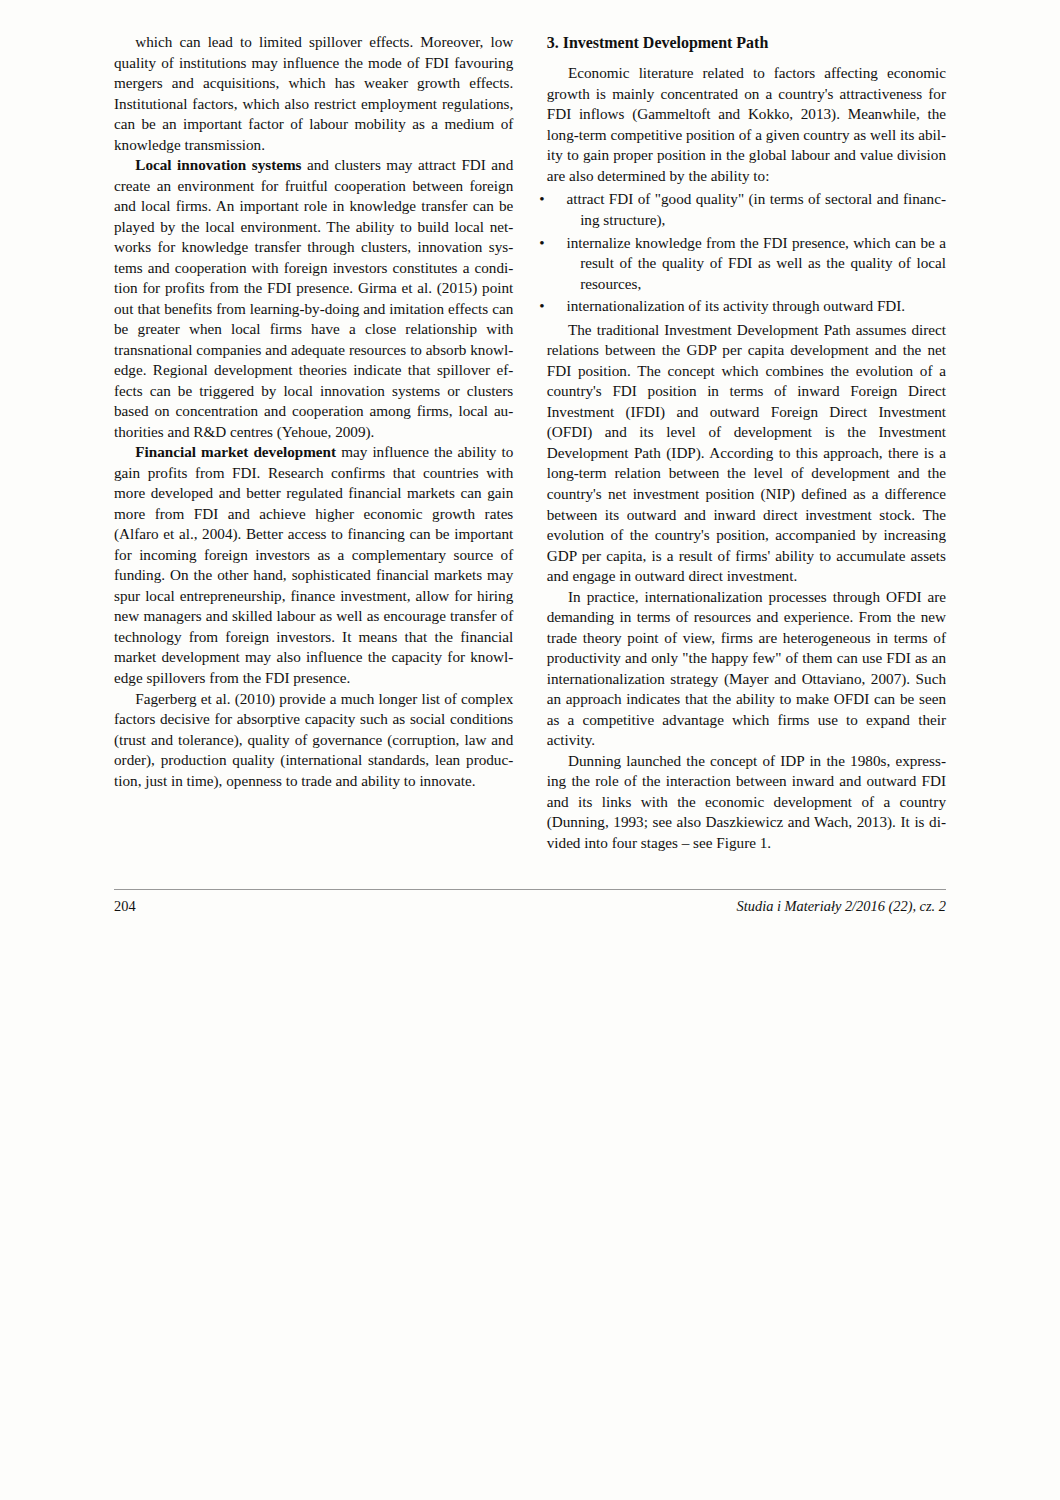which can lead to limited spillover effects. Moreover, low quality of institutions may influence the mode of FDI favouring mergers and acquisitions, which has weaker growth effects. Institutional factors, which also restrict employment regulations, can be an important factor of labour mobility as a medium of knowledge transmission.
Local innovation systems and clusters may attract FDI and create an environment for fruitful cooperation between foreign and local firms. An important role in knowledge transfer can be played by the local environment. The ability to build local networks for knowledge transfer through clusters, innovation systems and cooperation with foreign investors constitutes a condition for profits from the FDI presence. Girma et al. (2015) point out that benefits from learning-by-doing and imitation effects can be greater when local firms have a close relationship with transnational companies and adequate resources to absorb knowledge. Regional development theories indicate that spillover effects can be triggered by local innovation systems or clusters based on concentration and cooperation among firms, local authorities and R&D centres (Yehoue, 2009).
Financial market development may influence the ability to gain profits from FDI. Research confirms that countries with more developed and better regulated financial markets can gain more from FDI and achieve higher economic growth rates (Alfaro et al., 2004). Better access to financing can be important for incoming foreign investors as a complementary source of funding. On the other hand, sophisticated financial markets may spur local entrepreneurship, finance investment, allow for hiring new managers and skilled labour as well as encourage transfer of technology from foreign investors. It means that the financial market development may also influence the capacity for knowledge spillovers from the FDI presence.
Fagerberg et al. (2010) provide a much longer list of complex factors decisive for absorptive capacity such as social conditions (trust and tolerance), quality of governance (corruption, law and order), production quality (international standards, lean production, just in time), openness to trade and ability to innovate.
3. Investment Development Path
Economic literature related to factors affecting economic growth is mainly concentrated on a country's attractiveness for FDI inflows (Gammeltoft and Kokko, 2013). Meanwhile, the long-term competitive position of a given country as well its ability to gain proper position in the global labour and value division are also determined by the ability to:
attract FDI of "good quality" (in terms of sectoral and financing structure),
internalize knowledge from the FDI presence, which can be a result of the quality of FDI as well as the quality of local resources,
internationalization of its activity through outward FDI.
The traditional Investment Development Path assumes direct relations between the GDP per capita development and the net FDI position. The concept which combines the evolution of a country's FDI position in terms of inward Foreign Direct Investment (IFDI) and outward Foreign Direct Investment (OFDI) and its level of development is the Investment Development Path (IDP). According to this approach, there is a long-term relation between the level of development and the country's net investment position (NIP) defined as a difference between its outward and inward direct investment stock. The evolution of the country's position, accompanied by increasing GDP per capita, is a result of firms' ability to accumulate assets and engage in outward direct investment.
In practice, internationalization processes through OFDI are demanding in terms of resources and experience. From the new trade theory point of view, firms are heterogeneous in terms of productivity and only "the happy few" of them can use FDI as an internationalization strategy (Mayer and Ottaviano, 2007). Such an approach indicates that the ability to make OFDI can be seen as a competitive advantage which firms use to expand their activity.
Dunning launched the concept of IDP in the 1980s, expressing the role of the interaction between inward and outward FDI and its links with the economic development of a country (Dunning, 1993; see also Daszkiewicz and Wach, 2013). It is divided into four stages – see Figure 1.
204 Studia i Materiały 2/2016 (22), cz. 2